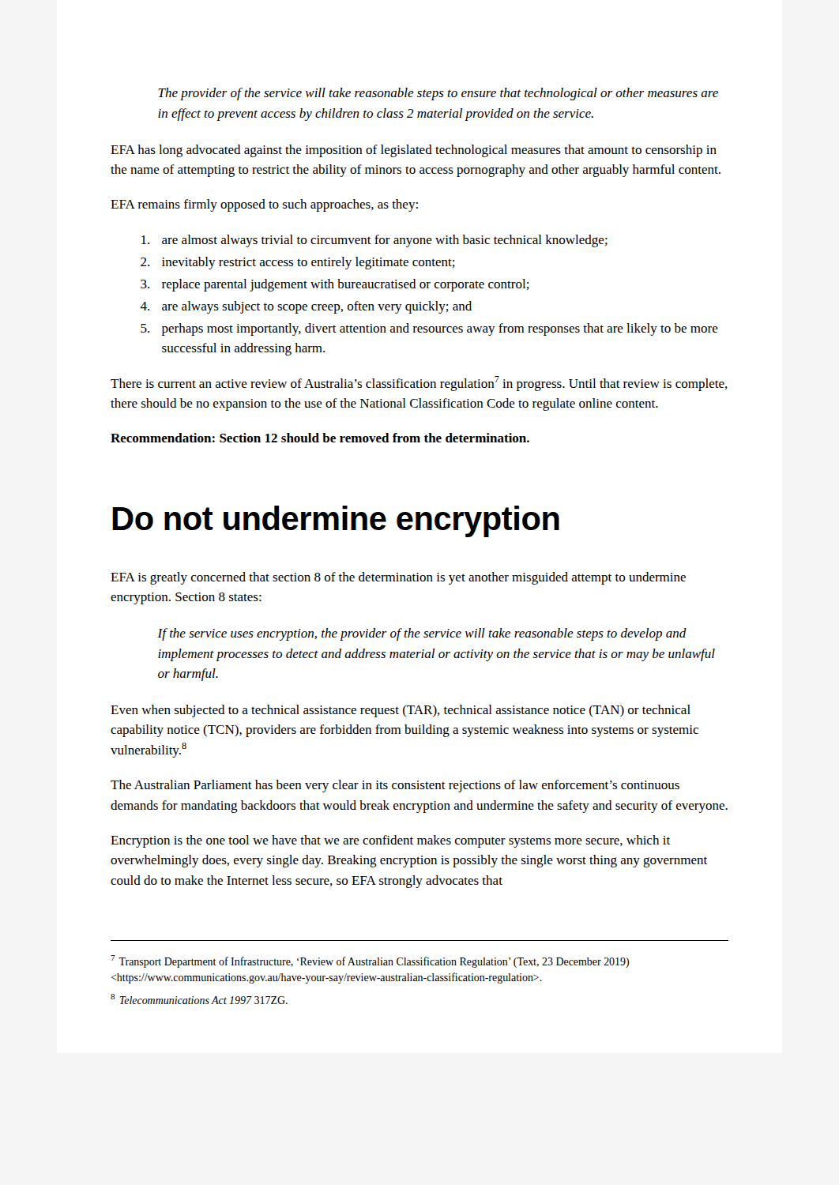The provider of the service will take reasonable steps to ensure that technological or other measures are in effect to prevent access by children to class 2 material provided on the service.
EFA has long advocated against the imposition of legislated technological measures that amount to censorship in the name of attempting to restrict the ability of minors to access pornography and other arguably harmful content.
EFA remains firmly opposed to such approaches, as they:
are almost always trivial to circumvent for anyone with basic technical knowledge;
inevitably restrict access to entirely legitimate content;
replace parental judgement with bureaucratised or corporate control;
are always subject to scope creep, often very quickly; and
perhaps most importantly, divert attention and resources away from responses that are likely to be more successful in addressing harm.
There is current an active review of Australia’s classification regulation7 in progress. Until that review is complete, there should be no expansion to the use of the National Classification Code to regulate online content.
Recommendation: Section 12 should be removed from the determination.
Do not undermine encryption
EFA is greatly concerned that section 8 of the determination is yet another misguided attempt to undermine encryption. Section 8 states:
If the service uses encryption, the provider of the service will take reasonable steps to develop and implement processes to detect and address material or activity on the service that is or may be unlawful or harmful.
Even when subjected to a technical assistance request (TAR), technical assistance notice (TAN) or technical capability notice (TCN), providers are forbidden from building a systemic weakness into systems or systemic vulnerability.8
The Australian Parliament has been very clear in its consistent rejections of law enforcement’s continuous demands for mandating backdoors that would break encryption and undermine the safety and security of everyone.
Encryption is the one tool we have that we are confident makes computer systems more secure, which it overwhelmingly does, every single day. Breaking encryption is possibly the single worst thing any government could do to make the Internet less secure, so EFA strongly advocates that
7 Transport Department of Infrastructure, ‘Review of Australian Classification Regulation’ (Text, 23 December 2019) <https://www.communications.gov.au/have-your-say/review-australian-classification-regulation>.
8 Telecommunications Act 1997 317ZG.